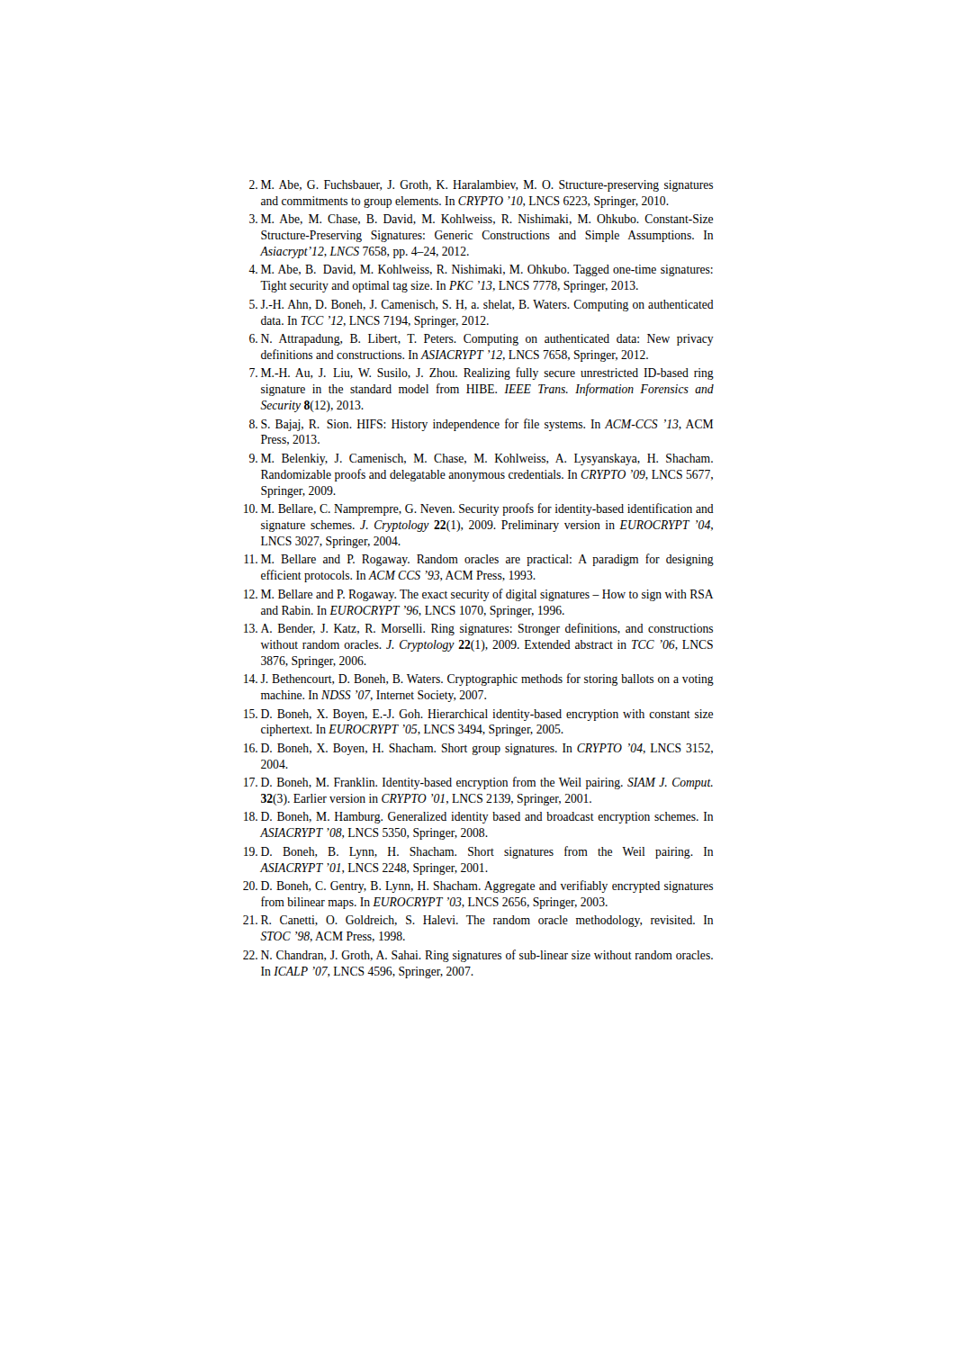M. Abe, G. Fuchsbauer, J. Groth, K. Haralambiev, M. O. Structure-preserving signatures and commitments to group elements. In CRYPTO ’10, LNCS 6223, Springer, 2010.
M. Abe, M. Chase, B. David, M. Kohlweiss, R. Nishimaki, M. Ohkubo. Constant-Size Structure-Preserving Signatures: Generic Constructions and Simple Assumptions. In Asiacrypt’12, LNCS 7658, pp. 4–24, 2012.
M. Abe, B. David, M. Kohlweiss, R. Nishimaki, M. Ohkubo. Tagged one-time signatures: Tight security and optimal tag size. In PKC ’13, LNCS 7778, Springer, 2013.
J.-H. Ahn, D. Boneh, J. Camenisch, S. H, a. shelat, B. Waters. Computing on authenticated data. In TCC ’12, LNCS 7194, Springer, 2012.
N. Attrapadung, B. Libert, T. Peters. Computing on authenticated data: New privacy definitions and constructions. In ASIACRYPT ’12, LNCS 7658, Springer, 2012.
M.-H. Au, J. Liu, W. Susilo, J. Zhou. Realizing fully secure unrestricted ID-based ring signature in the standard model from HIBE. IEEE Trans. Information Forensics and Security 8(12), 2013.
S. Bajaj, R. Sion. HIFS: History independence for file systems. In ACM-CCS ’13, ACM Press, 2013.
M. Belenkiy, J. Camenisch, M. Chase, M. Kohlweiss, A. Lysyanskaya, H. Shacham. Randomizable proofs and delegatable anonymous credentials. In CRYPTO ’09, LNCS 5677, Springer, 2009.
M. Bellare, C. Namprempre, G. Neven. Security proofs for identity-based identification and signature schemes. J. Cryptology 22(1), 2009. Preliminary version in EUROCRYPT ’04, LNCS 3027, Springer, 2004.
M. Bellare and P. Rogaway. Random oracles are practical: A paradigm for designing efficient protocols. In ACM CCS ’93, ACM Press, 1993.
M. Bellare and P. Rogaway. The exact security of digital signatures – How to sign with RSA and Rabin. In EUROCRYPT ’96, LNCS 1070, Springer, 1996.
A. Bender, J. Katz, R. Morselli. Ring signatures: Stronger definitions, and constructions without random oracles. J. Cryptology 22(1), 2009. Extended abstract in TCC ’06, LNCS 3876, Springer, 2006.
J. Bethencourt, D. Boneh, B. Waters. Cryptographic methods for storing ballots on a voting machine. In NDSS ’07, Internet Society, 2007.
D. Boneh, X. Boyen, E.-J. Goh. Hierarchical identity-based encryption with constant size ciphertext. In EUROCRYPT ’05, LNCS 3494, Springer, 2005.
D. Boneh, X. Boyen, H. Shacham. Short group signatures. In CRYPTO ’04, LNCS 3152, 2004.
D. Boneh, M. Franklin. Identity-based encryption from the Weil pairing. SIAM J. Comput. 32(3). Earlier version in CRYPTO ’01, LNCS 2139, Springer, 2001.
D. Boneh, M. Hamburg. Generalized identity based and broadcast encryption schemes. In ASIACRYPT ’08, LNCS 5350, Springer, 2008.
D. Boneh, B. Lynn, H. Shacham. Short signatures from the Weil pairing. In ASIACRYPT ’01, LNCS 2248, Springer, 2001.
D. Boneh, C. Gentry, B. Lynn, H. Shacham. Aggregate and verifiably encrypted signatures from bilinear maps. In EUROCRYPT ’03, LNCS 2656, Springer, 2003.
R. Canetti, O. Goldreich, S. Halevi. The random oracle methodology, revisited. In STOC ’98, ACM Press, 1998.
N. Chandran, J. Groth, A. Sahai. Ring signatures of sub-linear size without random oracles. In ICALP ’07, LNCS 4596, Springer, 2007.